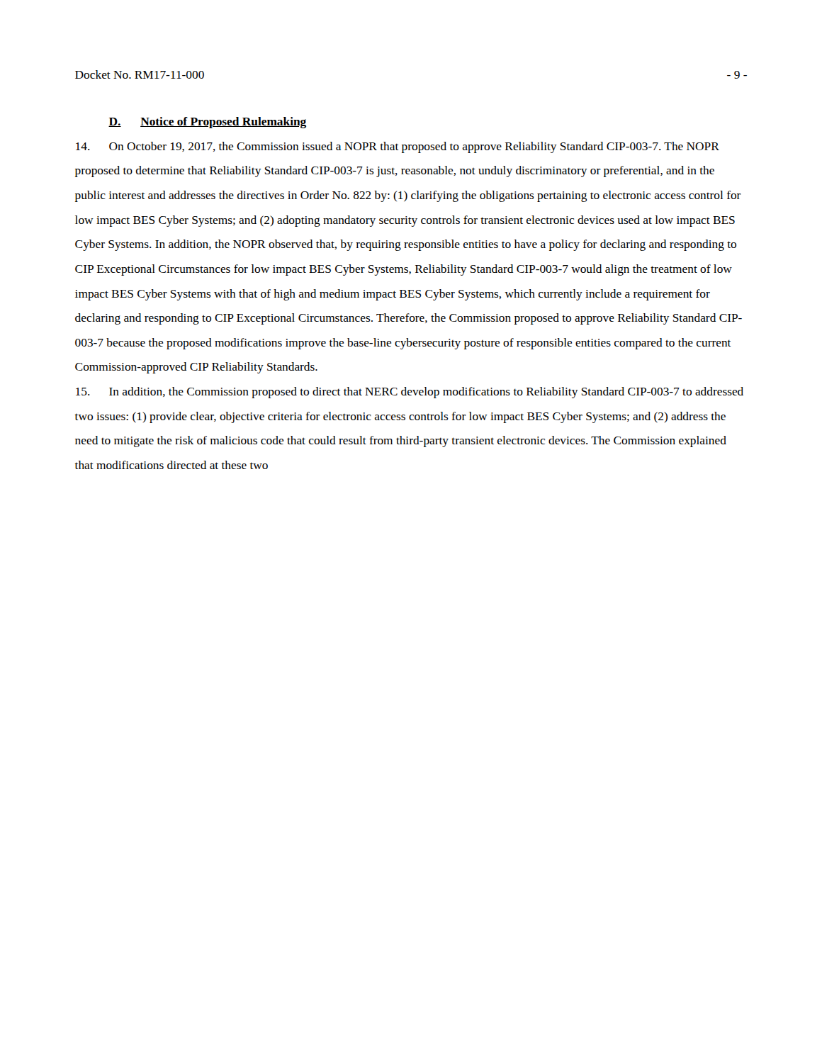Docket No. RM17-11-000 - 9 -
D. Notice of Proposed Rulemaking
14. On October 19, 2017, the Commission issued a NOPR that proposed to approve Reliability Standard CIP-003-7. The NOPR proposed to determine that Reliability Standard CIP-003-7 is just, reasonable, not unduly discriminatory or preferential, and in the public interest and addresses the directives in Order No. 822 by: (1) clarifying the obligations pertaining to electronic access control for low impact BES Cyber Systems; and (2) adopting mandatory security controls for transient electronic devices used at low impact BES Cyber Systems. In addition, the NOPR observed that, by requiring responsible entities to have a policy for declaring and responding to CIP Exceptional Circumstances for low impact BES Cyber Systems, Reliability Standard CIP-003-7 would align the treatment of low impact BES Cyber Systems with that of high and medium impact BES Cyber Systems, which currently include a requirement for declaring and responding to CIP Exceptional Circumstances. Therefore, the Commission proposed to approve Reliability Standard CIP-003-7 because the proposed modifications improve the base-line cybersecurity posture of responsible entities compared to the current Commission-approved CIP Reliability Standards.
15. In addition, the Commission proposed to direct that NERC develop modifications to Reliability Standard CIP-003-7 to addressed two issues: (1) provide clear, objective criteria for electronic access controls for low impact BES Cyber Systems; and (2) address the need to mitigate the risk of malicious code that could result from third-party transient electronic devices. The Commission explained that modifications directed at these two